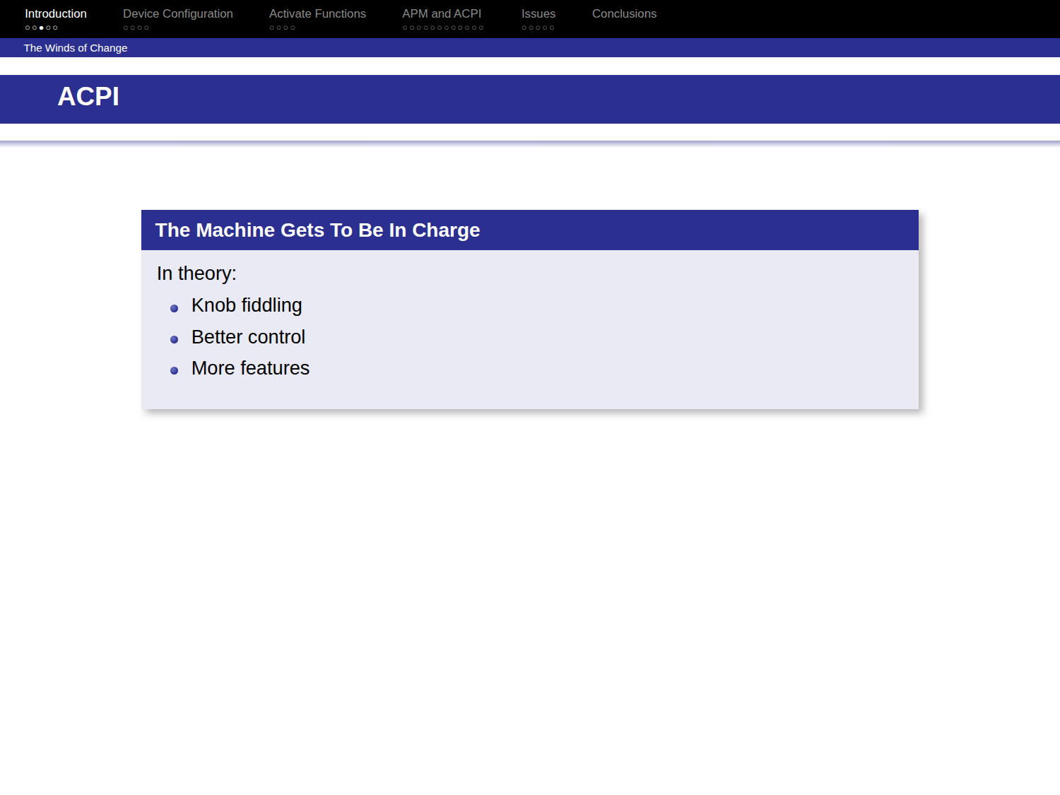Introduction
○○●○○
Device Configuration
○○○○
Activate Functions
○○○○
APM and ACPI
○○○○○○○○○○○○
Issues
○○○○○
Conclusions
The Winds of Change
ACPI
The Machine Gets To Be In Charge
In theory:
Knob fiddling
Better control
More features